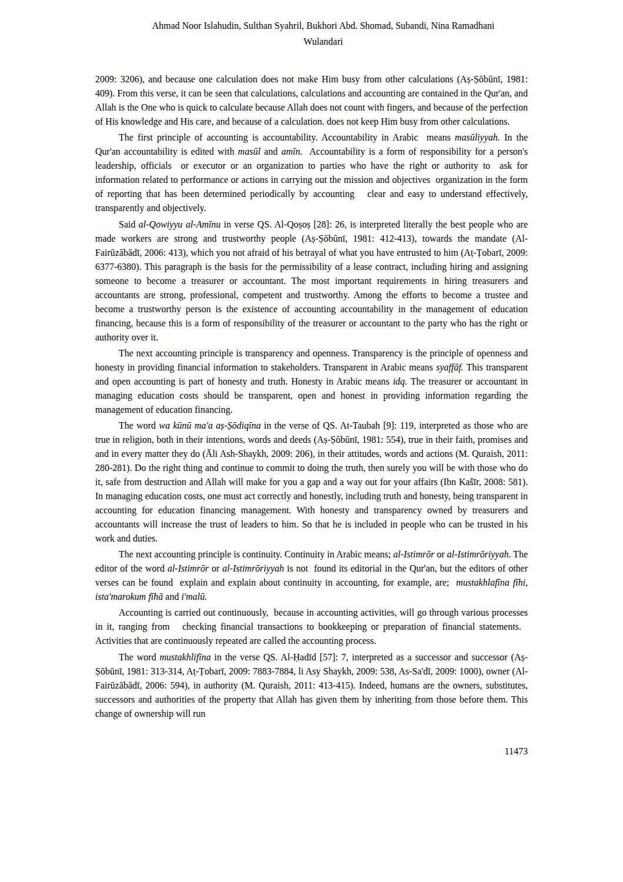Ahmad Noor Islahudin, Sulthan Syahril, Bukhori Abd. Shomad, Subandi, Nina Ramadhani
Wulandari
2009: 3206), and because one calculation does not make Him busy from other calculations (Aṣ-Ṣōbūnī, 1981: 409). From this verse, it can be seen that calculations, calculations and accounting are contained in the Qur'an, and Allah is the One who is quick to calculate because Allah does not count with fingers, and because of the perfection of His knowledge and His care, and because of a calculation. does not keep Him busy from other calculations.
The first principle of accounting is accountability. Accountability in Arabic means masūliyyah. In the Qur'an accountability is edited with masūl and amīn. Accountability is a form of responsibility for a person's leadership, officials or executor or an organization to parties who have the right or authority to ask for information related to performance or actions in carrying out the mission and objectives organization in the form of reporting that has been determined periodically by accounting clear and easy to understand effectively, transparently and objectively.
Said al-Qowiyyu al-Amīnu in verse QS. Al-Qoṣoṣ [28]: 26, is interpreted literally the best people who are made workers are strong and trustworthy people (Aṣ-Ṣōbūnī, 1981: 412-413), towards the mandate (Al-Fairūzābādī, 2006: 413), which you not afraid of his betrayal of what you have entrusted to him (Aṭ-Ṭobarī, 2009: 6377-6380). This paragraph is the basis for the permissibility of a lease contract, including hiring and assigning someone to become a treasurer or accountant. The most important requirements in hiring treasurers and accountants are strong, professional, competent and trustworthy. Among the efforts to become a trustee and become a trustworthy person is the existence of accounting accountability in the management of education financing, because this is a form of responsibility of the treasurer or accountant to the party who has the right or authority over it.
The next accounting principle is transparency and openness. Transparency is the principle of openness and honesty in providing financial information to stakeholders. Transparent in Arabic means syaffāf. This transparent and open accounting is part of honesty and truth. Honesty in Arabic means idq. The treasurer or accountant in managing education costs should be transparent, open and honest in providing information regarding the management of education financing.
The word wa kūnū ma'a aṣ-Ṣōdiqīna in the verse of QS. At-Taubah [9]: 119, interpreted as those who are true in religion, both in their intentions, words and deeds (Aṣ-Ṣōbūnī, 1981: 554), true in their faith, promises and and in every matter they do (Āli Ash-Shaykh, 2009: 206), in their attitudes, words and actions (M. Quraish, 2011: 280-281). Do the right thing and continue to commit to doing the truth, then surely you will be with those who do it, safe from destruction and Allah will make for you a gap and a way out for your affairs (Ibn Kašīr, 2008: 581). In managing education costs, one must act correctly and honestly, including truth and honesty, being transparent in accounting for education financing management. With honesty and transparency owned by treasurers and accountants will increase the trust of leaders to him. So that he is included in people who can be trusted in his work and duties.
The next accounting principle is continuity. Continuity in Arabic means; al-Istimrōr or al-Istimrōriyyah. The editor of the word al-Istimrōr or al-Istimrōriyyah is not found its editorial in the Qur'an, but the editors of other verses can be found explain and explain about continuity in accounting, for example, are; mustakhlafīna fīhi, ista'marokum fīhā and i'malū.
Accounting is carried out continuously, because in accounting activities, will go through various processes in it, ranging from checking financial transactions to bookkeeping or preparation of financial statements. Activities that are continuously repeated are called the accounting process.
The word mustakhlifīna in the verse QS. Al-Ḥadīd [57]: 7, interpreted as a successor and successor (Aṣ-Ṣōbūnī, 1981: 313-314, Aṭ-Ṭobarī, 2009: 7883-7884, li Asy Shaykh, 2009: 538, As-Sa'dī, 2009: 1000), owner (Al-Fairūzābādī, 2006: 594), in authority (M. Quraish, 2011: 413-415). Indeed, humans are the owners, substitutes, successors and authorities of the property that Allah has given them by inheriting from those before them. This change of ownership will run
11473